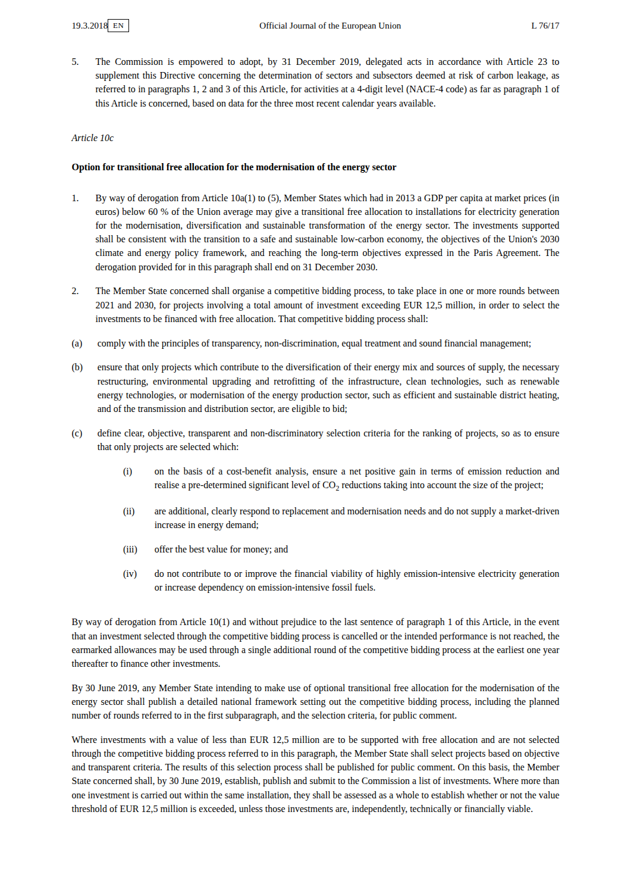19.3.2018 EN Official Journal of the European Union L 76/17
5. The Commission is empowered to adopt, by 31 December 2019, delegated acts in accordance with Article 23 to supplement this Directive concerning the determination of sectors and subsectors deemed at risk of carbon leakage, as referred to in paragraphs 1, 2 and 3 of this Article, for activities at a 4-digit level (NACE-4 code) as far as paragraph 1 of this Article is concerned, based on data for the three most recent calendar years available.
Article 10c
Option for transitional free allocation for the modernisation of the energy sector
1. By way of derogation from Article 10a(1) to (5), Member States which had in 2013 a GDP per capita at market prices (in euros) below 60 % of the Union average may give a transitional free allocation to installations for electricity generation for the modernisation, diversification and sustainable transformation of the energy sector. The investments supported shall be consistent with the transition to a safe and sustainable low-carbon economy, the objectives of the Union's 2030 climate and energy policy framework, and reaching the long-term objectives expressed in the Paris Agreement. The derogation provided for in this paragraph shall end on 31 December 2030.
2. The Member State concerned shall organise a competitive bidding process, to take place in one or more rounds between 2021 and 2030, for projects involving a total amount of investment exceeding EUR 12,5 million, in order to select the investments to be financed with free allocation. That competitive bidding process shall:
(a) comply with the principles of transparency, non-discrimination, equal treatment and sound financial management;
(b) ensure that only projects which contribute to the diversification of their energy mix and sources of supply, the necessary restructuring, environmental upgrading and retrofitting of the infrastructure, clean technologies, such as renewable energy technologies, or modernisation of the energy production sector, such as efficient and sustainable district heating, and of the transmission and distribution sector, are eligible to bid;
(c) define clear, objective, transparent and non-discriminatory selection criteria for the ranking of projects, so as to ensure that only projects are selected which:
(i) on the basis of a cost-benefit analysis, ensure a net positive gain in terms of emission reduction and realise a pre-determined significant level of CO2 reductions taking into account the size of the project;
(ii) are additional, clearly respond to replacement and modernisation needs and do not supply a market-driven increase in energy demand;
(iii) offer the best value for money; and
(iv) do not contribute to or improve the financial viability of highly emission-intensive electricity generation or increase dependency on emission-intensive fossil fuels.
By way of derogation from Article 10(1) and without prejudice to the last sentence of paragraph 1 of this Article, in the event that an investment selected through the competitive bidding process is cancelled or the intended performance is not reached, the earmarked allowances may be used through a single additional round of the competitive bidding process at the earliest one year thereafter to finance other investments.
By 30 June 2019, any Member State intending to make use of optional transitional free allocation for the modernisation of the energy sector shall publish a detailed national framework setting out the competitive bidding process, including the planned number of rounds referred to in the first subparagraph, and the selection criteria, for public comment.
Where investments with a value of less than EUR 12,5 million are to be supported with free allocation and are not selected through the competitive bidding process referred to in this paragraph, the Member State shall select projects based on objective and transparent criteria. The results of this selection process shall be published for public comment. On this basis, the Member State concerned shall, by 30 June 2019, establish, publish and submit to the Commission a list of investments. Where more than one investment is carried out within the same installation, they shall be assessed as a whole to establish whether or not the value threshold of EUR 12,5 million is exceeded, unless those investments are, independently, technically or financially viable.